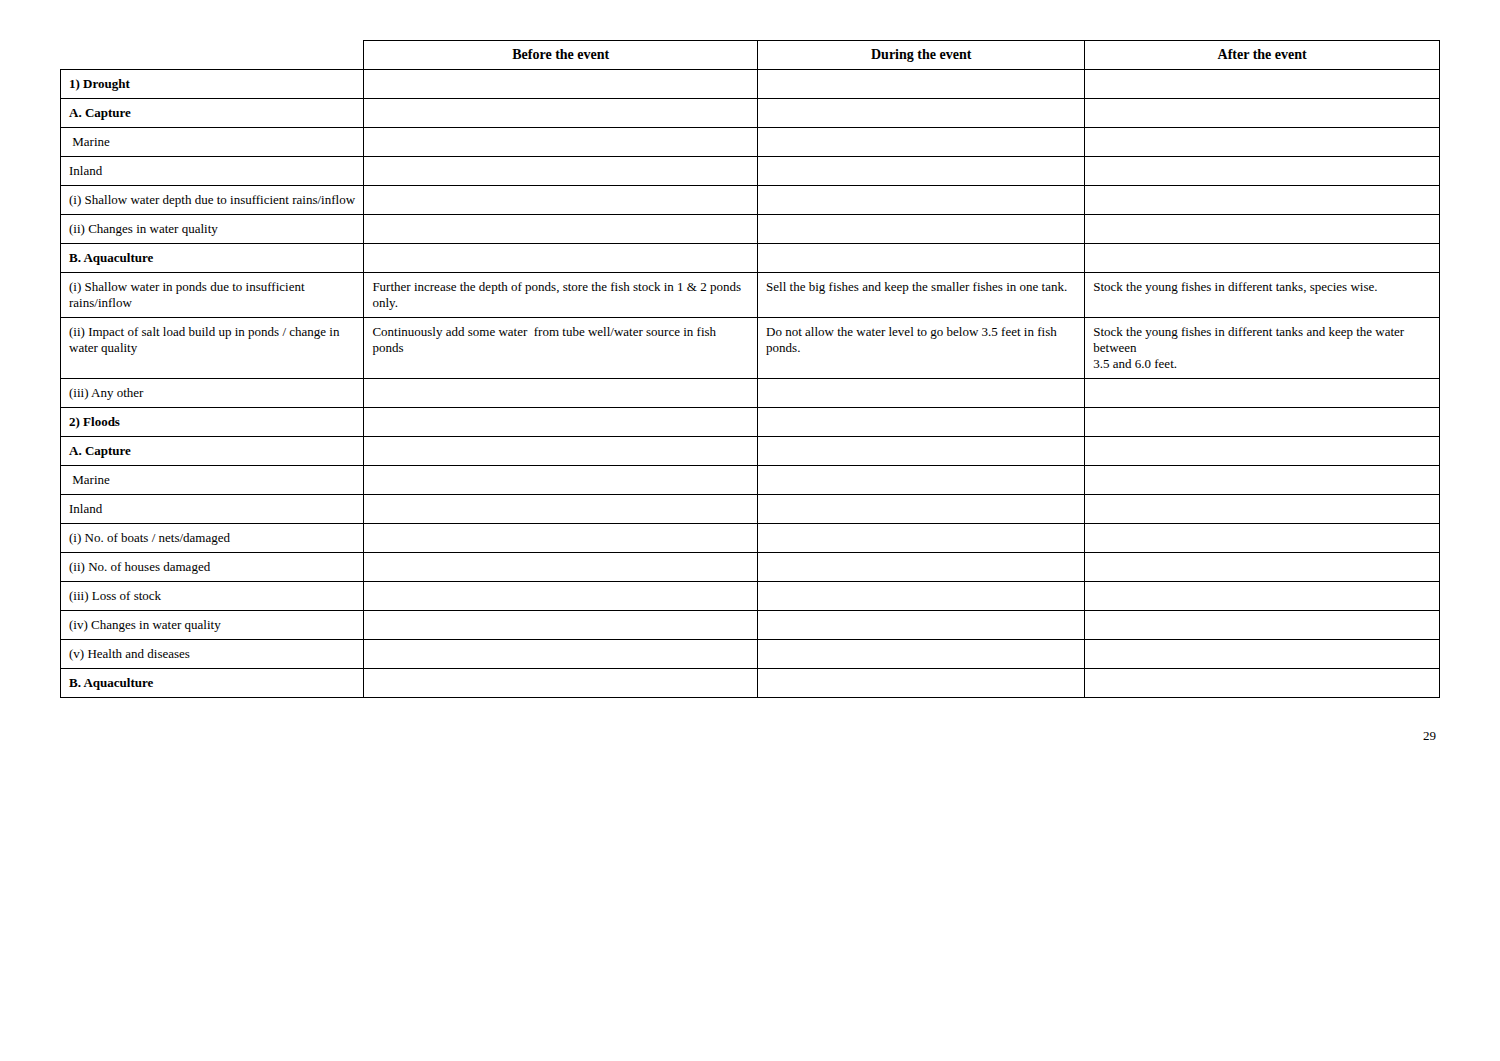| | Before the event | During the event | After the event |
| --- | --- | --- | --- |
| 1) Drought | | | |
| A. Capture | | | |
| Marine | | | |
| Inland | | | |
| (i) Shallow water depth due to insufficient rains/inflow | | | |
| (ii) Changes in water quality | | | |
| B. Aquaculture | | | |
| (i) Shallow water in ponds due to insufficient rains/inflow | Further increase the depth of ponds, store the fish stock in 1 & 2 ponds only. | Sell the big fishes and keep the smaller fishes in one tank. | Stock the young fishes in different tanks, species wise. |
| (ii) Impact of salt load build up in ponds / change in water quality | Continuously add some water from tube well/water source in fish ponds | Do not allow the water level to go below 3.5 feet in fish ponds. | Stock the young fishes in different tanks and keep the water between 3.5 and 6.0 feet. |
| (iii) Any other | | | |
| 2) Floods | | | |
| A. Capture | | | |
| Marine | | | |
| Inland | | | |
| (i) No. of boats / nets/damaged | | | |
| (ii) No. of houses damaged | | | |
| (iii) Loss of stock | | | |
| (iv) Changes in water quality | | | |
| (v) Health and diseases | | | |
| B. Aquaculture | | | |
29